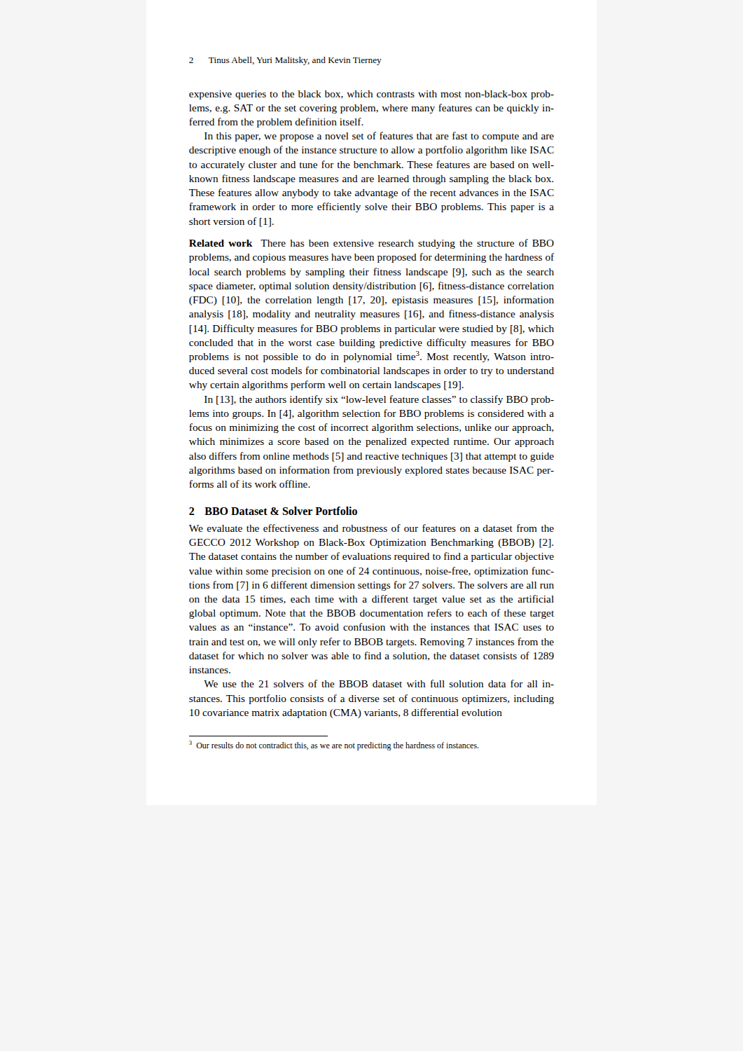2 Tinus Abell, Yuri Malitsky, and Kevin Tierney
expensive queries to the black box, which contrasts with most non-black-box problems, e.g. SAT or the set covering problem, where many features can be quickly inferred from the problem definition itself.
In this paper, we propose a novel set of features that are fast to compute and are descriptive enough of the instance structure to allow a portfolio algorithm like ISAC to accurately cluster and tune for the benchmark. These features are based on well-known fitness landscape measures and are learned through sampling the black box. These features allow anybody to take advantage of the recent advances in the ISAC framework in order to more efficiently solve their BBO problems. This paper is a short version of [1].
Related work There has been extensive research studying the structure of BBO problems, and copious measures have been proposed for determining the hardness of local search problems by sampling their fitness landscape [9], such as the search space diameter, optimal solution density/distribution [6], fitness-distance correlation (FDC) [10], the correlation length [17, 20], epistasis measures [15], information analysis [18], modality and neutrality measures [16], and fitness-distance analysis [14]. Difficulty measures for BBO problems in particular were studied by [8], which concluded that in the worst case building predictive difficulty measures for BBO problems is not possible to do in polynomial time3. Most recently, Watson introduced several cost models for combinatorial landscapes in order to try to understand why certain algorithms perform well on certain landscapes [19].
In [13], the authors identify six “low-level feature classes” to classify BBO problems into groups. In [4], algorithm selection for BBO problems is considered with a focus on minimizing the cost of incorrect algorithm selections, unlike our approach, which minimizes a score based on the penalized expected runtime. Our approach also differs from online methods [5] and reactive techniques [3] that attempt to guide algorithms based on information from previously explored states because ISAC performs all of its work offline.
2 BBO Dataset & Solver Portfolio
We evaluate the effectiveness and robustness of our features on a dataset from the GECCO 2012 Workshop on Black-Box Optimization Benchmarking (BBOB) [2]. The dataset contains the number of evaluations required to find a particular objective value within some precision on one of 24 continuous, noise-free, optimization functions from [7] in 6 different dimension settings for 27 solvers. The solvers are all run on the data 15 times, each time with a different target value set as the artificial global optimum. Note that the BBOB documentation refers to each of these target values as an “instance”. To avoid confusion with the instances that ISAC uses to train and test on, we will only refer to BBOB targets. Removing 7 instances from the dataset for which no solver was able to find a solution, the dataset consists of 1289 instances.
We use the 21 solvers of the BBOB dataset with full solution data for all instances. This portfolio consists of a diverse set of continuous optimizers, including 10 covariance matrix adaptation (CMA) variants, 8 differential evolution
3 Our results do not contradict this, as we are not predicting the hardness of instances.